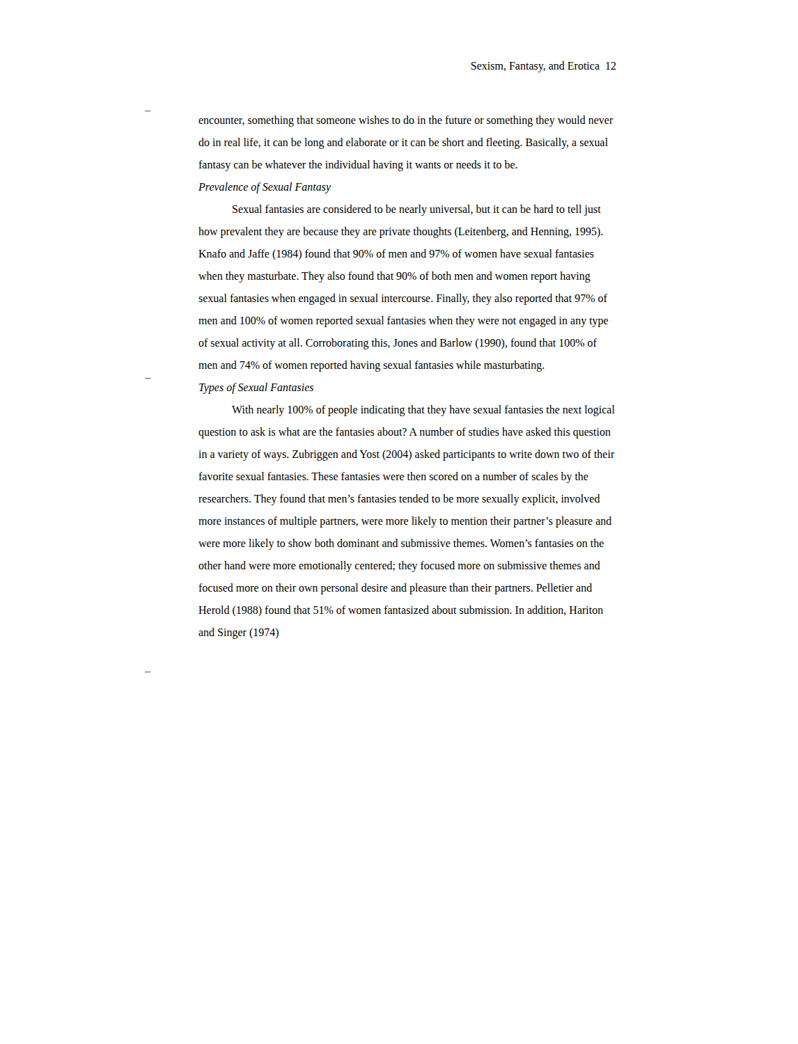Sexism, Fantasy, and Erotica 12
– – –
encounter, something that someone wishes to do in the future or something they would never do in real life, it can be long and elaborate or it can be short and fleeting. Basically, a sexual fantasy can be whatever the individual having it wants or needs it to be.
Prevalence of Sexual Fantasy
Sexual fantasies are considered to be nearly universal, but it can be hard to tell just how prevalent they are because they are private thoughts (Leitenberg, and Henning, 1995). Knafo and Jaffe (1984) found that 90% of men and 97% of women have sexual fantasies when they masturbate. They also found that 90% of both men and women report having sexual fantasies when engaged in sexual intercourse. Finally, they also reported that 97% of men and 100% of women reported sexual fantasies when they were not engaged in any type of sexual activity at all. Corroborating this, Jones and Barlow (1990), found that 100% of men and 74% of women reported having sexual fantasies while masturbating.
Types of Sexual Fantasies
With nearly 100% of people indicating that they have sexual fantasies the next logical question to ask is what are the fantasies about? A number of studies have asked this question in a variety of ways. Zubriggen and Yost (2004) asked participants to write down two of their favorite sexual fantasies. These fantasies were then scored on a number of scales by the researchers. They found that men’s fantasies tended to be more sexually explicit, involved more instances of multiple partners, were more likely to mention their partner’s pleasure and were more likely to show both dominant and submissive themes. Women’s fantasies on the other hand were more emotionally centered; they focused more on submissive themes and focused more on their own personal desire and pleasure than their partners. Pelletier and Herold (1988) found that 51% of women fantasized about submission. In addition, Hariton and Singer (1974)